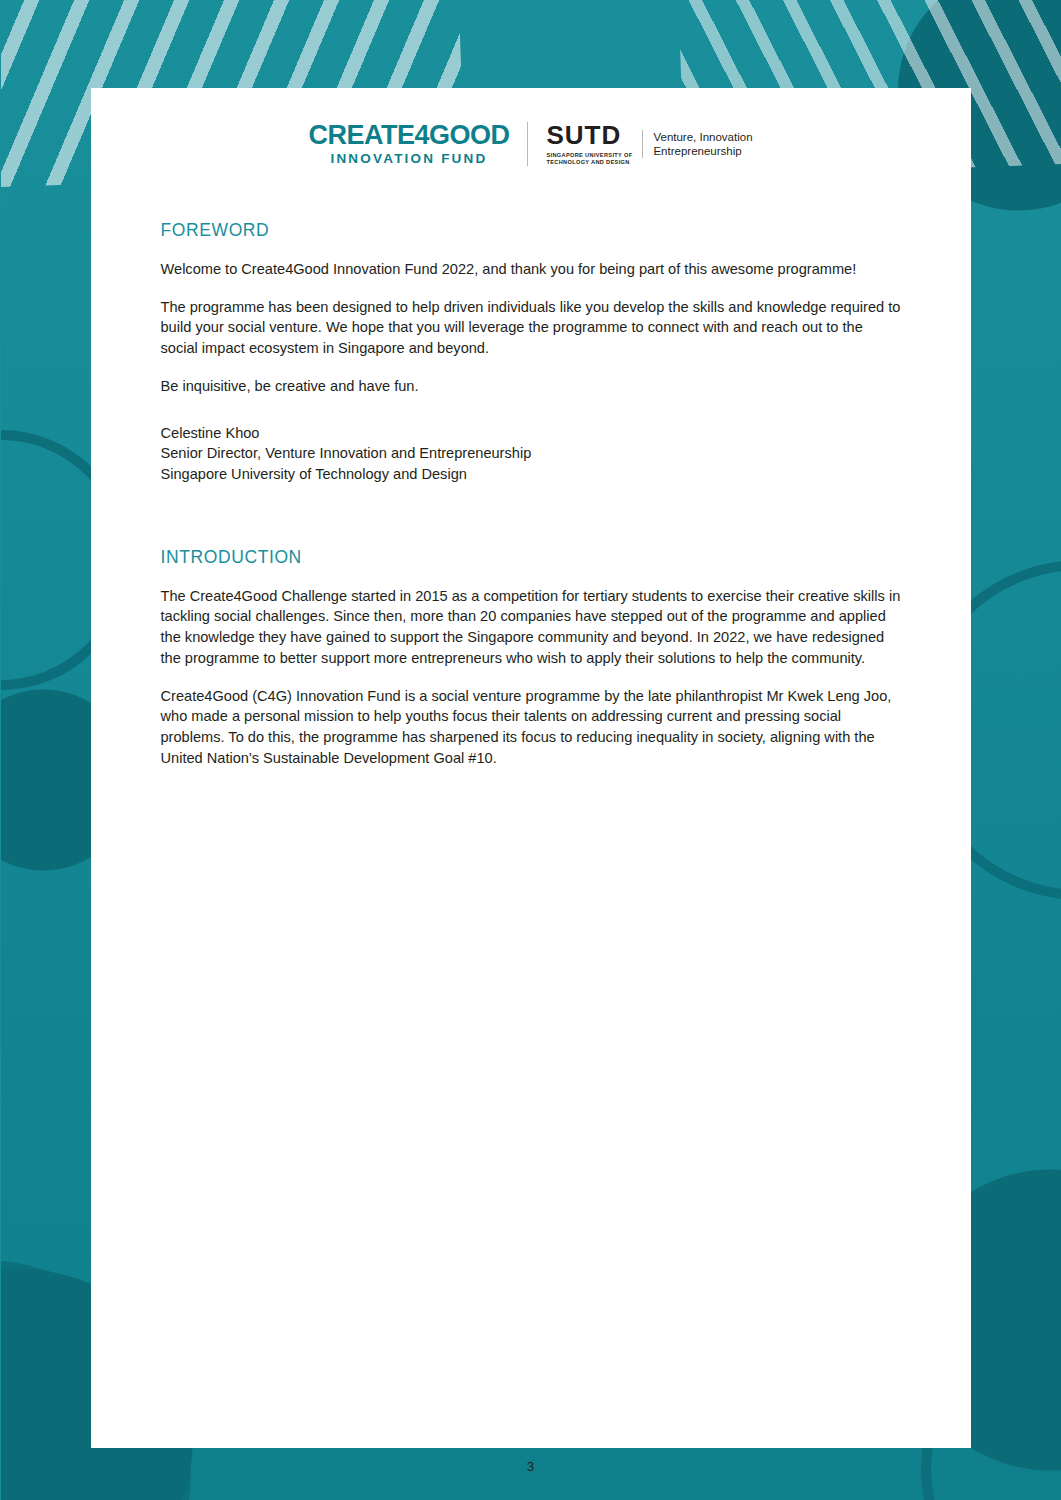CREATE4 GOOD
INNOVATION FUND
SUTD Singapore University of
Technology and Design
Venture, Innovation
Entrepreneurship
FOREWORD
Welcome to Create4Good Innovation Fund 2022, and thank you for being part of this awesome programme!
The programme has been designed to help driven individuals like you develop the skills and knowledge required to build your social venture. We hope that you will leverage the programme to connect with and reach out to the social impact ecosystem in Singapore and beyond.
Be inquisitive, be creative and have fun.
Celestine Khoo
Senior Director, Venture Innovation and Entrepreneurship
Singapore University of Technology and Design
INTRODUCTION
The Create4Good Challenge started in 2015 as a competition for tertiary students to exercise their creative skills in tackling social challenges. Since then, more than 20 companies have stepped out of the programme and applied the knowledge they have gained to support the Singapore community and beyond. In 2022, we have redesigned the programme to better support more entrepreneurs who wish to apply their solutions to help the community.
Create4Good (C4G) Innovation Fund is a social venture programme by the late philanthropist Mr Kwek Leng Joo, who made a personal mission to help youths focus their talents on addressing current and pressing social problems. To do this, the programme has sharpened its focus to reducing inequality in society, aligning with the United Nation's Sustainable Development Goal #10.
3